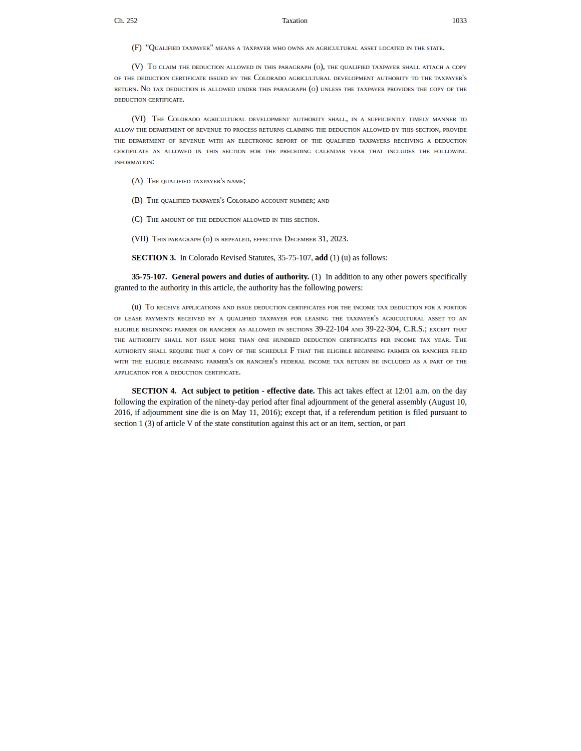Ch. 252 Taxation 1033
(F) "Qualified taxpayer" means a taxpayer who owns an agricultural asset located in the state.
(V) To claim the deduction allowed in this paragraph (o), the qualified taxpayer shall attach a copy of the deduction certificate issued by the Colorado agricultural development authority to the taxpayer's return. No tax deduction is allowed under this paragraph (o) unless the taxpayer provides the copy of the deduction certificate.
(VI) The Colorado agricultural development authority shall, in a sufficiently timely manner to allow the department of revenue to process returns claiming the deduction allowed by this section, provide the department of revenue with an electronic report of the qualified taxpayers receiving a deduction certificate as allowed in this section for the preceding calendar year that includes the following information:
(A) The qualified taxpayer's name;
(B) The qualified taxpayer's Colorado account number; and
(C) The amount of the deduction allowed in this section.
(VII) This paragraph (o) is repealed, effective December 31, 2023.
SECTION 3. In Colorado Revised Statutes, 35-75-107, add (1) (u) as follows:
35-75-107. General powers and duties of authority. (1) In addition to any other powers specifically granted to the authority in this article, the authority has the following powers:
(u) To receive applications and issue deduction certificates for the income tax deduction for a portion of lease payments received by a qualified taxpayer for leasing the taxpayer's agricultural asset to an eligible beginning farmer or rancher as allowed in sections 39-22-104 and 39-22-304, C.R.S.; except that the authority shall not issue more than one hundred deduction certificates per income tax year. The authority shall require that a copy of the schedule F that the eligible beginning farmer or rancher filed with the eligible beginning farmer's or rancher's federal income tax return be included as a part of the application for a deduction certificate.
SECTION 4. Act subject to petition - effective date. This act takes effect at 12:01 a.m. on the day following the expiration of the ninety-day period after final adjournment of the general assembly (August 10, 2016, if adjournment sine die is on May 11, 2016); except that, if a referendum petition is filed pursuant to section 1 (3) of article V of the state constitution against this act or an item, section, or part